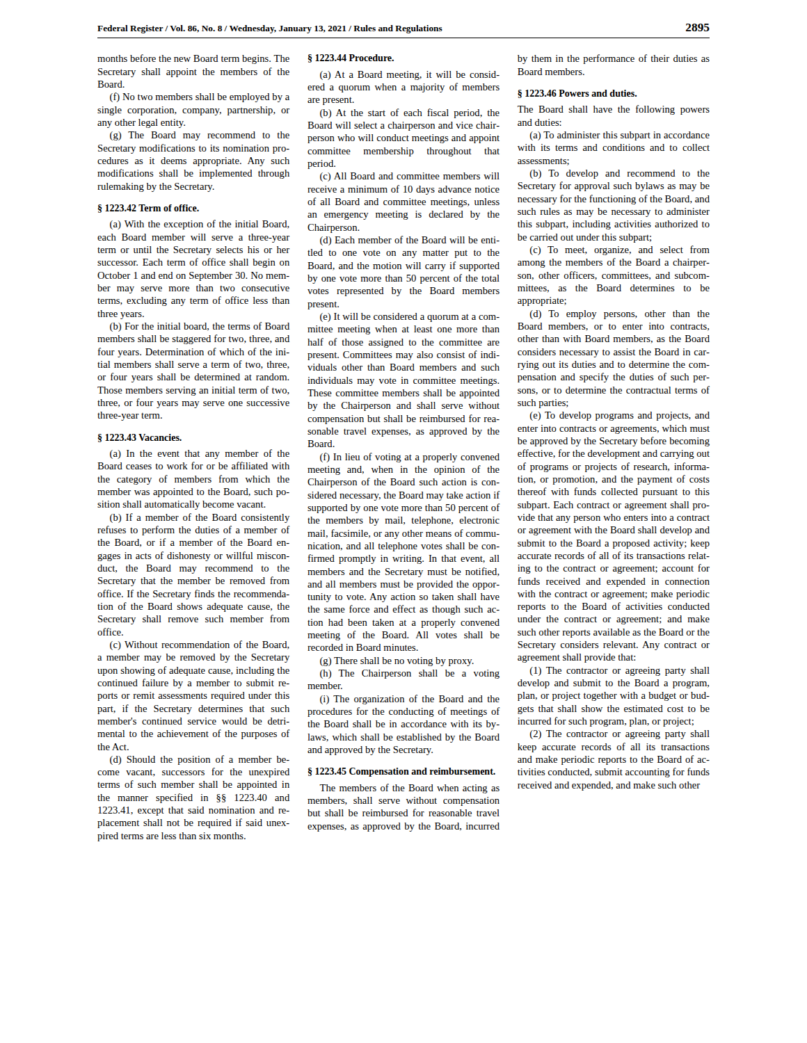Federal Register / Vol. 86, No. 8 / Wednesday, January 13, 2021 / Rules and Regulations
2895
months before the new Board term begins. The Secretary shall appoint the members of the Board.
(f) No two members shall be employed by a single corporation, company, partnership, or any other legal entity.
(g) The Board may recommend to the Secretary modifications to its nomination procedures as it deems appropriate. Any such modifications shall be implemented through rulemaking by the Secretary.
§ 1223.42 Term of office.
(a) With the exception of the initial Board, each Board member will serve a three-year term or until the Secretary selects his or her successor. Each term of office shall begin on October 1 and end on September 30. No member may serve more than two consecutive terms, excluding any term of office less than three years.
(b) For the initial board, the terms of Board members shall be staggered for two, three, and four years. Determination of which of the initial members shall serve a term of two, three, or four years shall be determined at random. Those members serving an initial term of two, three, or four years may serve one successive three-year term.
§ 1223.43 Vacancies.
(a) In the event that any member of the Board ceases to work for or be affiliated with the category of members from which the member was appointed to the Board, such position shall automatically become vacant.
(b) If a member of the Board consistently refuses to perform the duties of a member of the Board, or if a member of the Board engages in acts of dishonesty or willful misconduct, the Board may recommend to the Secretary that the member be removed from office. If the Secretary finds the recommendation of the Board shows adequate cause, the Secretary shall remove such member from office.
(c) Without recommendation of the Board, a member may be removed by the Secretary upon showing of adequate cause, including the continued failure by a member to submit reports or remit assessments required under this part, if the Secretary determines that such member's continued service would be detrimental to the achievement of the purposes of the Act.
(d) Should the position of a member become vacant, successors for the unexpired terms of such member shall be appointed in the manner specified in §§ 1223.40 and 1223.41, except that said nomination and replacement shall not be required if said unexpired terms are less than six months.
§ 1223.44 Procedure.
(a) At a Board meeting, it will be considered a quorum when a majority of members are present.
(b) At the start of each fiscal period, the Board will select a chairperson and vice chairperson who will conduct meetings and appoint committee membership throughout that period.
(c) All Board and committee members will receive a minimum of 10 days advance notice of all Board and committee meetings, unless an emergency meeting is declared by the Chairperson.
(d) Each member of the Board will be entitled to one vote on any matter put to the Board, and the motion will carry if supported by one vote more than 50 percent of the total votes represented by the Board members present.
(e) It will be considered a quorum at a committee meeting when at least one more than half of those assigned to the committee are present. Committees may also consist of individuals other than Board members and such individuals may vote in committee meetings. These committee members shall be appointed by the Chairperson and shall serve without compensation but shall be reimbursed for reasonable travel expenses, as approved by the Board.
(f) In lieu of voting at a properly convened meeting and, when in the opinion of the Chairperson of the Board such action is considered necessary, the Board may take action if supported by one vote more than 50 percent of the members by mail, telephone, electronic mail, facsimile, or any other means of communication, and all telephone votes shall be confirmed promptly in writing. In that event, all members and the Secretary must be notified, and all members must be provided the opportunity to vote. Any action so taken shall have the same force and effect as though such action had been taken at a properly convened meeting of the Board. All votes shall be recorded in Board minutes.
(g) There shall be no voting by proxy.
(h) The Chairperson shall be a voting member.
(i) The organization of the Board and the procedures for the conducting of meetings of the Board shall be in accordance with its bylaws, which shall be established by the Board and approved by the Secretary.
§ 1223.45 Compensation and reimbursement.
The members of the Board when acting as members, shall serve without compensation but shall be reimbursed for reasonable travel expenses, as approved by the Board, incurred by them in the performance of their duties as Board members.
§ 1223.46 Powers and duties.
The Board shall have the following powers and duties:
(a) To administer this subpart in accordance with its terms and conditions and to collect assessments;
(b) To develop and recommend to the Secretary for approval such bylaws as may be necessary for the functioning of the Board, and such rules as may be necessary to administer this subpart, including activities authorized to be carried out under this subpart;
(c) To meet, organize, and select from among the members of the Board a chairperson, other officers, committees, and subcommittees, as the Board determines to be appropriate;
(d) To employ persons, other than the Board members, or to enter into contracts, other than with Board members, as the Board considers necessary to assist the Board in carrying out its duties and to determine the compensation and specify the duties of such persons, or to determine the contractual terms of such parties;
(e) To develop programs and projects, and enter into contracts or agreements, which must be approved by the Secretary before becoming effective, for the development and carrying out of programs or projects of research, information, or promotion, and the payment of costs thereof with funds collected pursuant to this subpart. Each contract or agreement shall provide that any person who enters into a contract or agreement with the Board shall develop and submit to the Board a proposed activity; keep accurate records of all of its transactions relating to the contract or agreement; account for funds received and expended in connection with the contract or agreement; make periodic reports to the Board of activities conducted under the contract or agreement; and make such other reports available as the Board or the Secretary considers relevant. Any contract or agreement shall provide that:
(1) The contractor or agreeing party shall develop and submit to the Board a program, plan, or project together with a budget or budgets that shall show the estimated cost to be incurred for such program, plan, or project;
(2) The contractor or agreeing party shall keep accurate records of all its transactions and make periodic reports to the Board of activities conducted, submit accounting for funds received and expended, and make such other